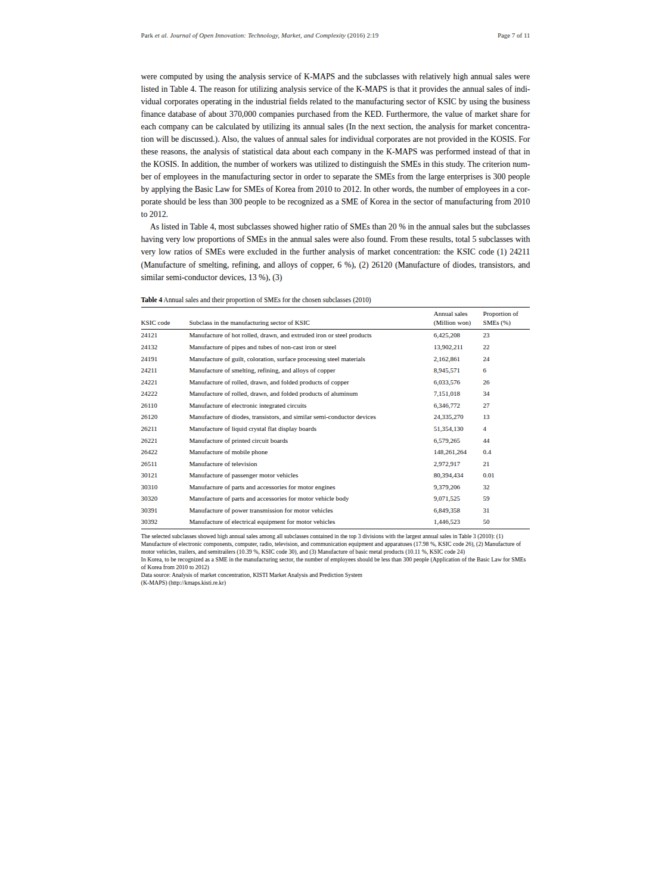Park et al. Journal of Open Innovation: Technology, Market, and Complexity (2016) 2:19
Page 7 of 11
were computed by using the analysis service of K-MAPS and the subclasses with relatively high annual sales were listed in Table 4. The reason for utilizing analysis service of the K-MAPS is that it provides the annual sales of individual corporates operating in the industrial fields related to the manufacturing sector of KSIC by using the business finance database of about 370,000 companies purchased from the KED. Furthermore, the value of market share for each company can be calculated by utilizing its annual sales (In the next section, the analysis for market concentration will be discussed.). Also, the values of annual sales for individual corporates are not provided in the KOSIS. For these reasons, the analysis of statistical data about each company in the K-MAPS was performed instead of that in the KOSIS. In addition, the number of workers was utilized to distinguish the SMEs in this study. The criterion number of employees in the manufacturing sector in order to separate the SMEs from the large enterprises is 300 people by applying the Basic Law for SMEs of Korea from 2010 to 2012. In other words, the number of employees in a corporate should be less than 300 people to be recognized as a SME of Korea in the sector of manufacturing from 2010 to 2012.
As listed in Table 4, most subclasses showed higher ratio of SMEs than 20 % in the annual sales but the subclasses having very low proportions of SMEs in the annual sales were also found. From these results, total 5 subclasses with very low ratios of SMEs were excluded in the further analysis of market concentration: the KSIC code (1) 24211 (Manufacture of smelting, refining, and alloys of copper, 6 %), (2) 26120 (Manufacture of diodes, transistors, and similar semi-conductor devices, 13 %), (3)
Table 4 Annual sales and their proportion of SMEs for the chosen subclasses (2010)
| KSIC code | Subclass in the manufacturing sector of KSIC | Annual sales (Million won) | Proportion of SMEs (%) |
| --- | --- | --- | --- |
| 24121 | Manufacture of hot rolled, drawn, and extruded iron or steel products | 6,425,208 | 23 |
| 24132 | Manufacture of pipes and tubes of non-cast iron or steel | 13,902,211 | 22 |
| 24191 | Manufacture of guilt, coloration, surface processing steel materials | 2,162,861 | 24 |
| 24211 | Manufacture of smelting, refining, and alloys of copper | 8,945,571 | 6 |
| 24221 | Manufacture of rolled, drawn, and folded products of copper | 6,033,576 | 26 |
| 24222 | Manufacture of rolled, drawn, and folded products of aluminum | 7,151,018 | 34 |
| 26110 | Manufacture of electronic integrated circuits | 6,346,772 | 27 |
| 26120 | Manufacture of diodes, transistors, and similar semi-conductor devices | 24,335,270 | 13 |
| 26211 | Manufacture of liquid crystal flat display boards | 51,354,130 | 4 |
| 26221 | Manufacture of printed circuit boards | 6,579,265 | 44 |
| 26422 | Manufacture of mobile phone | 148,261,264 | 0.4 |
| 26511 | Manufacture of television | 2,972,917 | 21 |
| 30121 | Manufacture of passenger motor vehicles | 80,394,434 | 0.01 |
| 30310 | Manufacture of parts and accessories for motor engines | 9,379,206 | 32 |
| 30320 | Manufacture of parts and accessories for motor vehicle body | 9,071,525 | 59 |
| 30391 | Manufacture of power transmission for motor vehicles | 6,849,358 | 31 |
| 30392 | Manufacture of electrical equipment for motor vehicles | 1,446,523 | 50 |
The selected subclasses showed high annual sales among all subclasses contained in the top 3 divisions with the largest annual sales in Table 3 (2010): (1) Manufacture of electronic components, computer, radio, television, and communication equipment and apparatuses (17.98 %, KSIC code 26), (2) Manufacture of motor vehicles, trailers, and semitrailers (10.39 %, KSIC code 30), and (3) Manufacture of basic metal products (10.11 %, KSIC code 24)
In Korea, to be recognized as a SME in the manufacturing sector, the number of employees should be less than 300 people (Application of the Basic Law for SMEs of Korea from 2010 to 2012)
Data source: Analysis of market concentration, KISTI Market Analysis and Prediction System
(K-MAPS) (http://kmaps.kisti.re.kr)